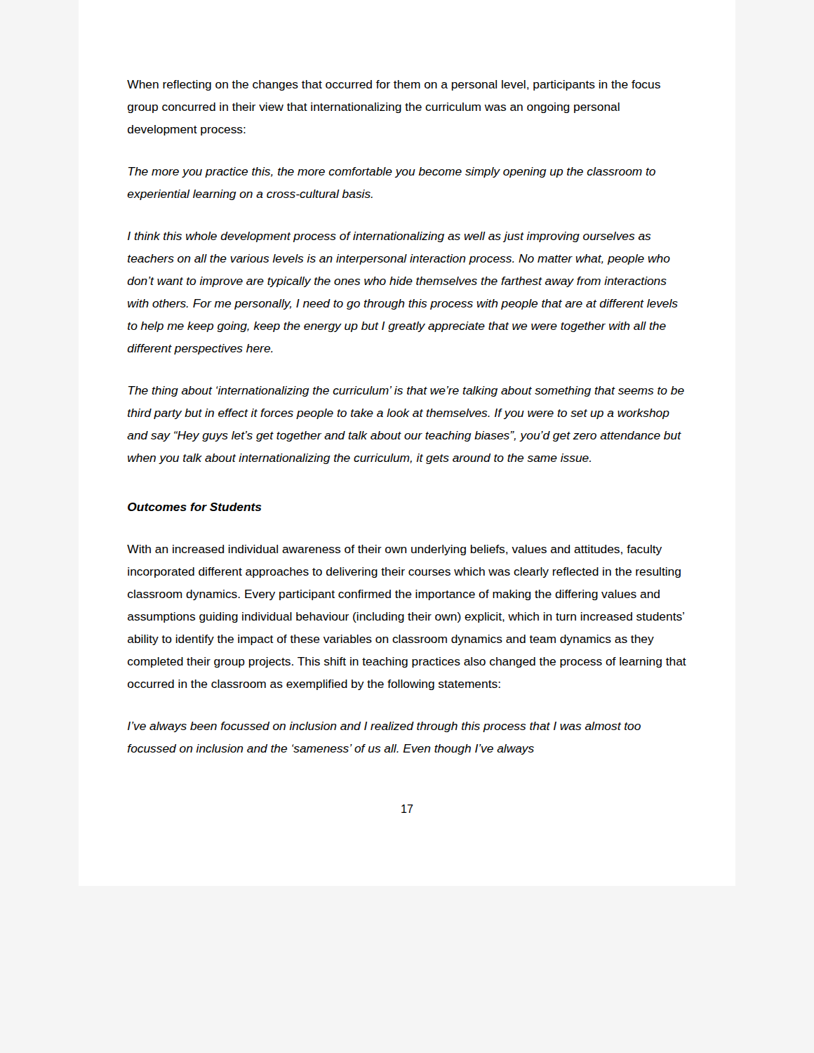When reflecting on the changes that occurred for them on a personal level, participants in the focus group concurred in their view that internationalizing the curriculum was an ongoing personal development process:
The more you practice this, the more comfortable you become simply opening up the classroom to experiential learning on a cross-cultural basis.
I think this whole development process of internationalizing as well as just improving ourselves as teachers on all the various levels is an interpersonal interaction process. No matter what, people who don’t want to improve are typically the ones who hide themselves the farthest away from interactions with others. For me personally, I need to go through this process with people that are at different levels to help me keep going, keep the energy up but I greatly appreciate that we were together with all the different perspectives here.
The thing about ‘internationalizing the curriculum’ is that we’re talking about something that seems to be third party but in effect it forces people to take a look at themselves. If you were to set up a workshop and say “Hey guys let’s get together and talk about our teaching biases”, you’d get zero attendance but when you talk about internationalizing the curriculum, it gets around to the same issue.
Outcomes for Students
With an increased individual awareness of their own underlying beliefs, values and attitudes, faculty incorporated different approaches to delivering their courses which was clearly reflected in the resulting classroom dynamics. Every participant confirmed the importance of making the differing values and assumptions guiding individual behaviour (including their own) explicit, which in turn increased students’ ability to identify the impact of these variables on classroom dynamics and team dynamics as they completed their group projects. This shift in teaching practices also changed the process of learning that occurred in the classroom as exemplified by the following statements:
I’ve always been focussed on inclusion and I realized through this process that I was almost too focussed on inclusion and the ‘sameness’ of us all. Even though I’ve always
17